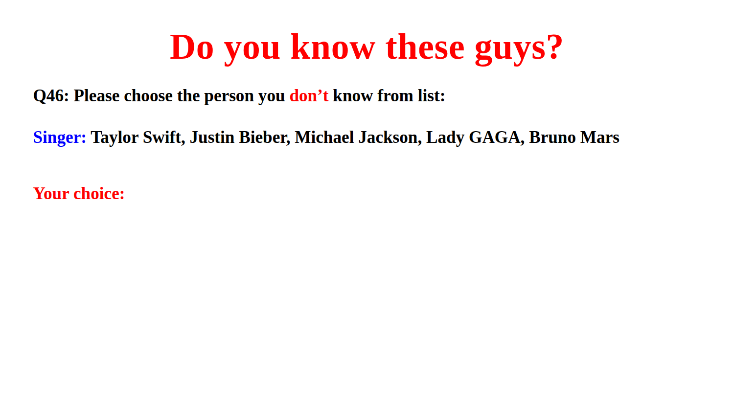Do you know these guys?
Q46: Please choose the person you don’t know from list:
Singer: Taylor Swift, Justin Bieber, Michael Jackson, Lady GAGA, Bruno Mars
Your choice: